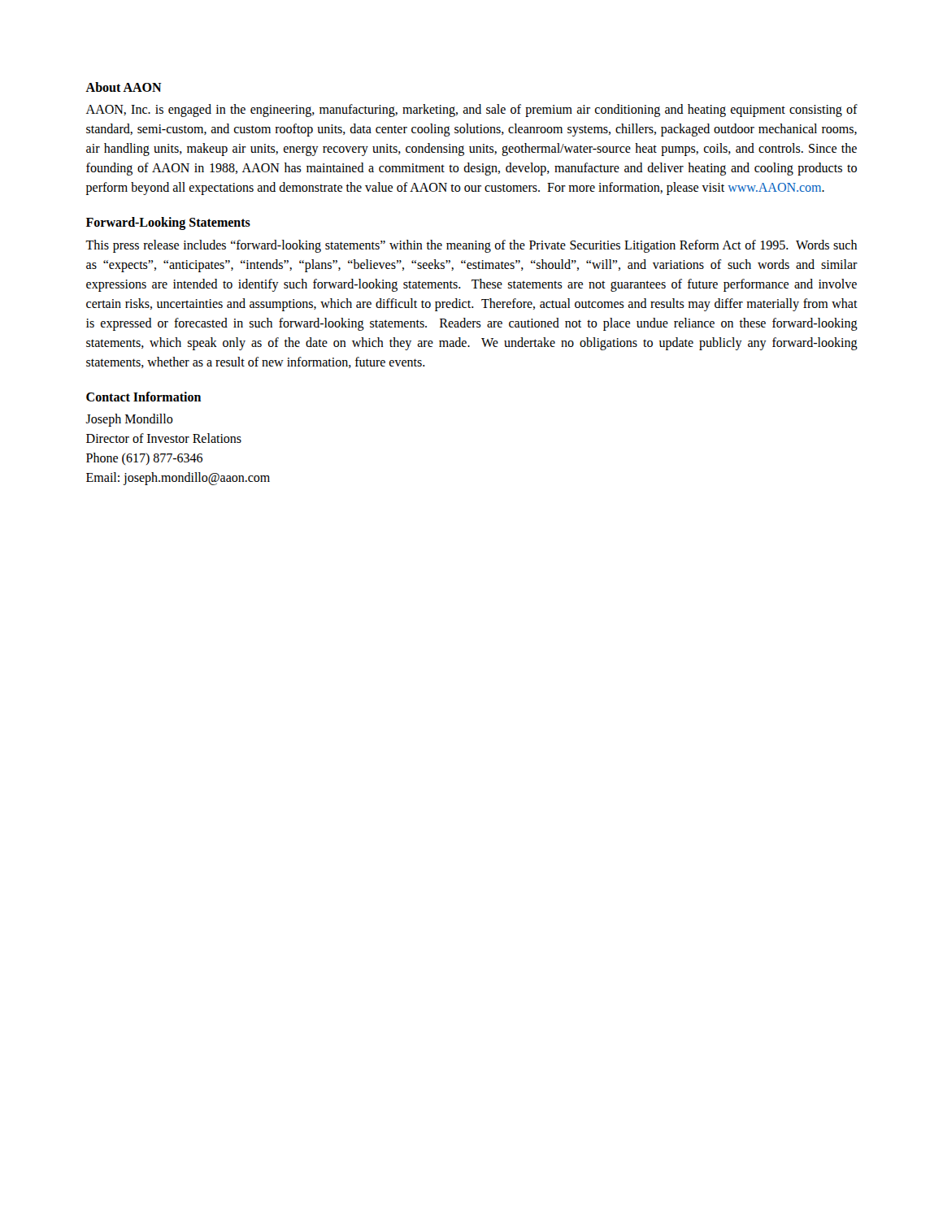About AAON
AAON, Inc. is engaged in the engineering, manufacturing, marketing, and sale of premium air conditioning and heating equipment consisting of standard, semi-custom, and custom rooftop units, data center cooling solutions, cleanroom systems, chillers, packaged outdoor mechanical rooms, air handling units, makeup air units, energy recovery units, condensing units, geothermal/water-source heat pumps, coils, and controls. Since the founding of AAON in 1988, AAON has maintained a commitment to design, develop, manufacture and deliver heating and cooling products to perform beyond all expectations and demonstrate the value of AAON to our customers. For more information, please visit www.AAON.com.
Forward-Looking Statements
This press release includes “forward-looking statements” within the meaning of the Private Securities Litigation Reform Act of 1995. Words such as “expects”, “anticipates”, “intends”, “plans”, “believes”, “seeks”, “estimates”, “should”, “will”, and variations of such words and similar expressions are intended to identify such forward-looking statements. These statements are not guarantees of future performance and involve certain risks, uncertainties and assumptions, which are difficult to predict. Therefore, actual outcomes and results may differ materially from what is expressed or forecasted in such forward-looking statements. Readers are cautioned not to place undue reliance on these forward-looking statements, which speak only as of the date on which they are made. We undertake no obligations to update publicly any forward-looking statements, whether as a result of new information, future events.
Contact Information
Joseph Mondillo
Director of Investor Relations
Phone (617) 877-6346
Email: joseph.mondillo@aaon.com